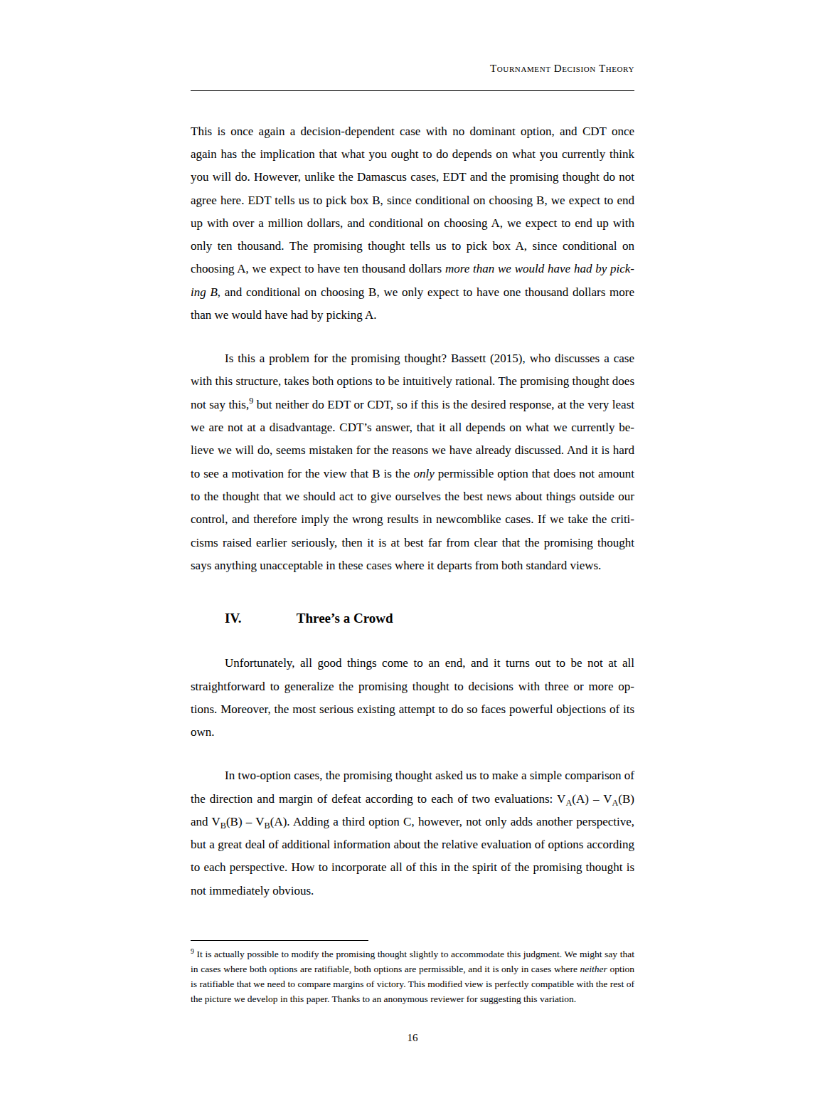Tournament Decision Theory
This is once again a decision-dependent case with no dominant option, and CDT once again has the implication that what you ought to do depends on what you currently think you will do. However, unlike the Damascus cases, EDT and the promising thought do not agree here. EDT tells us to pick box B, since conditional on choosing B, we expect to end up with over a million dollars, and conditional on choosing A, we expect to end up with only ten thousand. The promising thought tells us to pick box A, since conditional on choosing A, we expect to have ten thousand dollars more than we would have had by picking B, and conditional on choosing B, we only expect to have one thousand dollars more than we would have had by picking A.
Is this a problem for the promising thought? Bassett (2015), who discusses a case with this structure, takes both options to be intuitively rational. The promising thought does not say this,9 but neither do EDT or CDT, so if this is the desired response, at the very least we are not at a disadvantage. CDT’s answer, that it all depends on what we currently believe we will do, seems mistaken for the reasons we have already discussed. And it is hard to see a motivation for the view that B is the only permissible option that does not amount to the thought that we should act to give ourselves the best news about things outside our control, and therefore imply the wrong results in newcomblike cases. If we take the criticisms raised earlier seriously, then it is at best far from clear that the promising thought says anything unacceptable in these cases where it departs from both standard views.
IV. Three’s a Crowd
Unfortunately, all good things come to an end, and it turns out to be not at all straightforward to generalize the promising thought to decisions with three or more options. Moreover, the most serious existing attempt to do so faces powerful objections of its own.
In two-option cases, the promising thought asked us to make a simple comparison of the direction and margin of defeat according to each of two evaluations: VA(A) – VA(B) and VB(B) – VB(A). Adding a third option C, however, not only adds another perspective, but a great deal of additional information about the relative evaluation of options according to each perspective. How to incorporate all of this in the spirit of the promising thought is not immediately obvious.
9 It is actually possible to modify the promising thought slightly to accommodate this judgment. We might say that in cases where both options are ratifiable, both options are permissible, and it is only in cases where neither option is ratifiable that we need to compare margins of victory. This modified view is perfectly compatible with the rest of the picture we develop in this paper. Thanks to an anonymous reviewer for suggesting this variation.
16